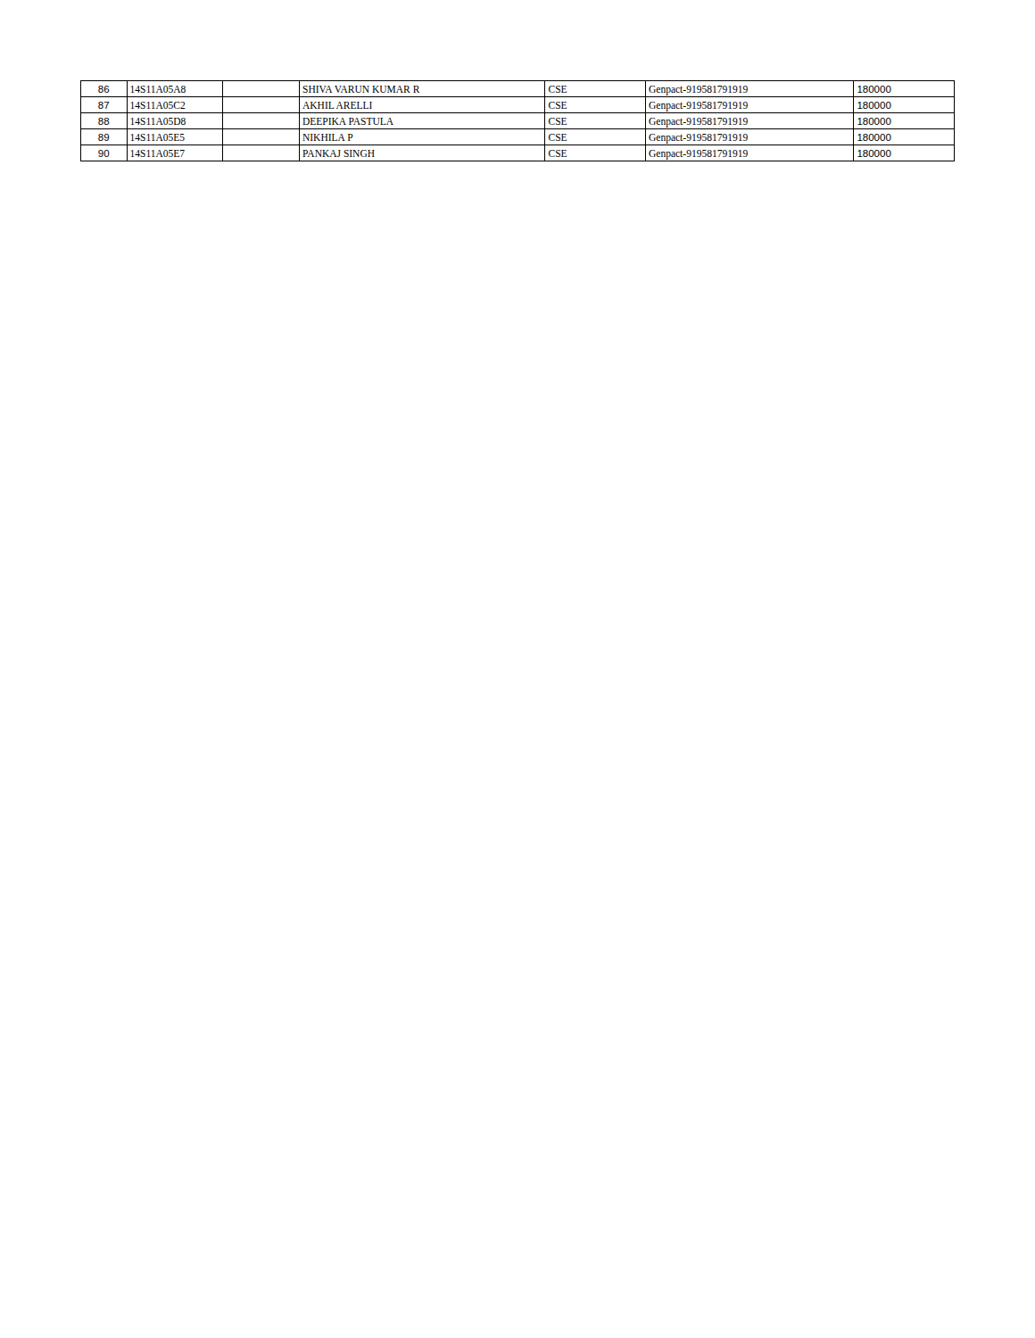| 86 | 14S11A05A8 | | SHIVA VARUN KUMAR R | CSE | Genpact-919581791919 | 180000 |
| 87 | 14S11A05C2 | | AKHIL ARELLI | CSE | Genpact-919581791919 | 180000 |
| 88 | 14S11A05D8 | | DEEPIKA PASTULA | CSE | Genpact-919581791919 | 180000 |
| 89 | 14S11A05E5 | | NIKHILA P | CSE | Genpact-919581791919 | 180000 |
| 90 | 14S11A05E7 | | PANKAJ SINGH | CSE | Genpact-919581791919 | 180000 |